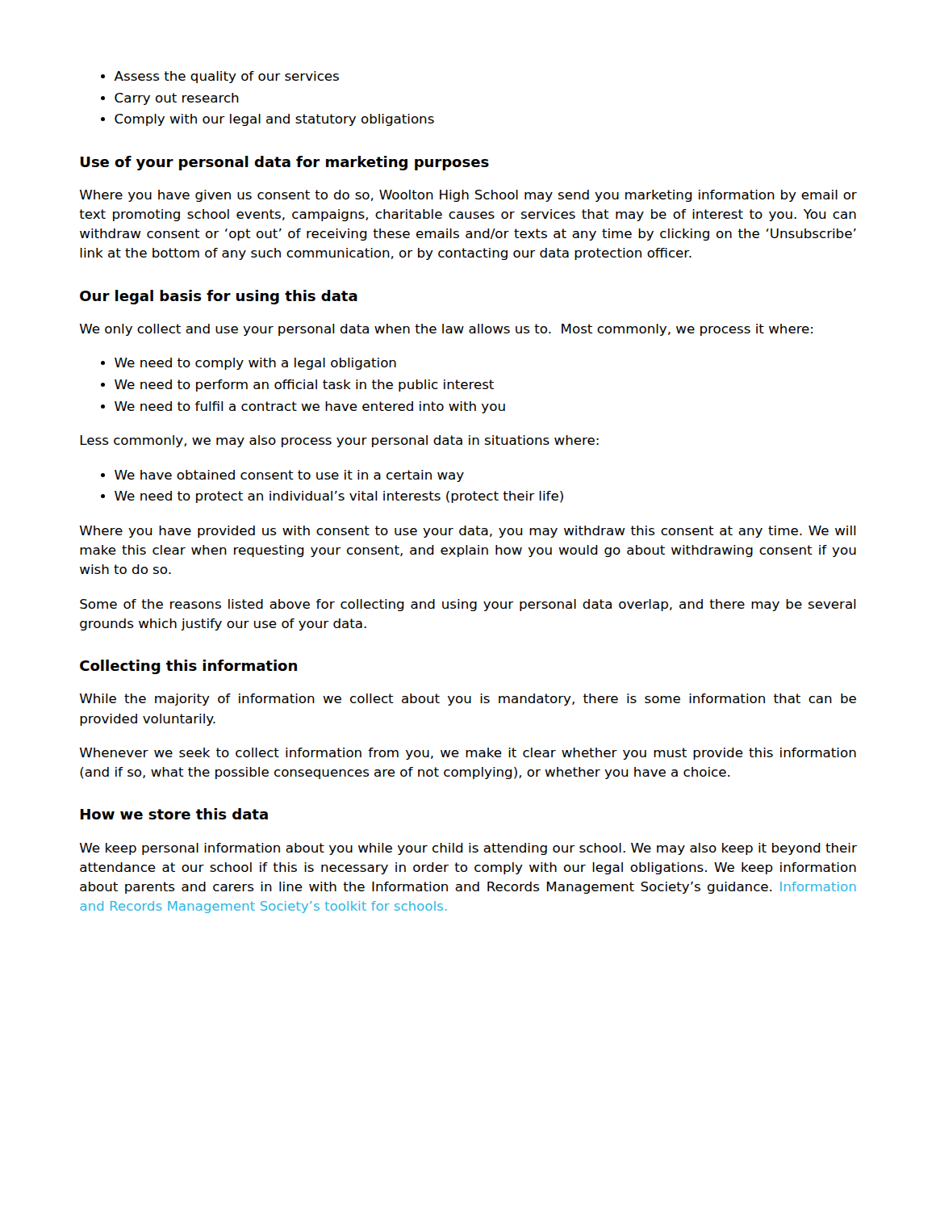Assess the quality of our services
Carry out research
Comply with our legal and statutory obligations
Use of your personal data for marketing purposes
Where you have given us consent to do so, Woolton High School may send you marketing information by email or text promoting school events, campaigns, charitable causes or services that may be of interest to you. You can withdraw consent or ‘opt out’ of receiving these emails and/or texts at any time by clicking on the ‘Unsubscribe’ link at the bottom of any such communication, or by contacting our data protection officer.
Our legal basis for using this data
We only collect and use your personal data when the law allows us to. Most commonly, we process it where:
We need to comply with a legal obligation
We need to perform an official task in the public interest
We need to fulfil a contract we have entered into with you
Less commonly, we may also process your personal data in situations where:
We have obtained consent to use it in a certain way
We need to protect an individual’s vital interests (protect their life)
Where you have provided us with consent to use your data, you may withdraw this consent at any time. We will make this clear when requesting your consent, and explain how you would go about withdrawing consent if you wish to do so.
Some of the reasons listed above for collecting and using your personal data overlap, and there may be several grounds which justify our use of your data.
Collecting this information
While the majority of information we collect about you is mandatory, there is some information that can be provided voluntarily.
Whenever we seek to collect information from you, we make it clear whether you must provide this information (and if so, what the possible consequences are of not complying), or whether you have a choice.
How we store this data
We keep personal information about you while your child is attending our school. We may also keep it beyond their attendance at our school if this is necessary in order to comply with our legal obligations. We keep information about parents and carers in line with the Information and Records Management Society’s guidance. Information and Records Management Society’s toolkit for schools.